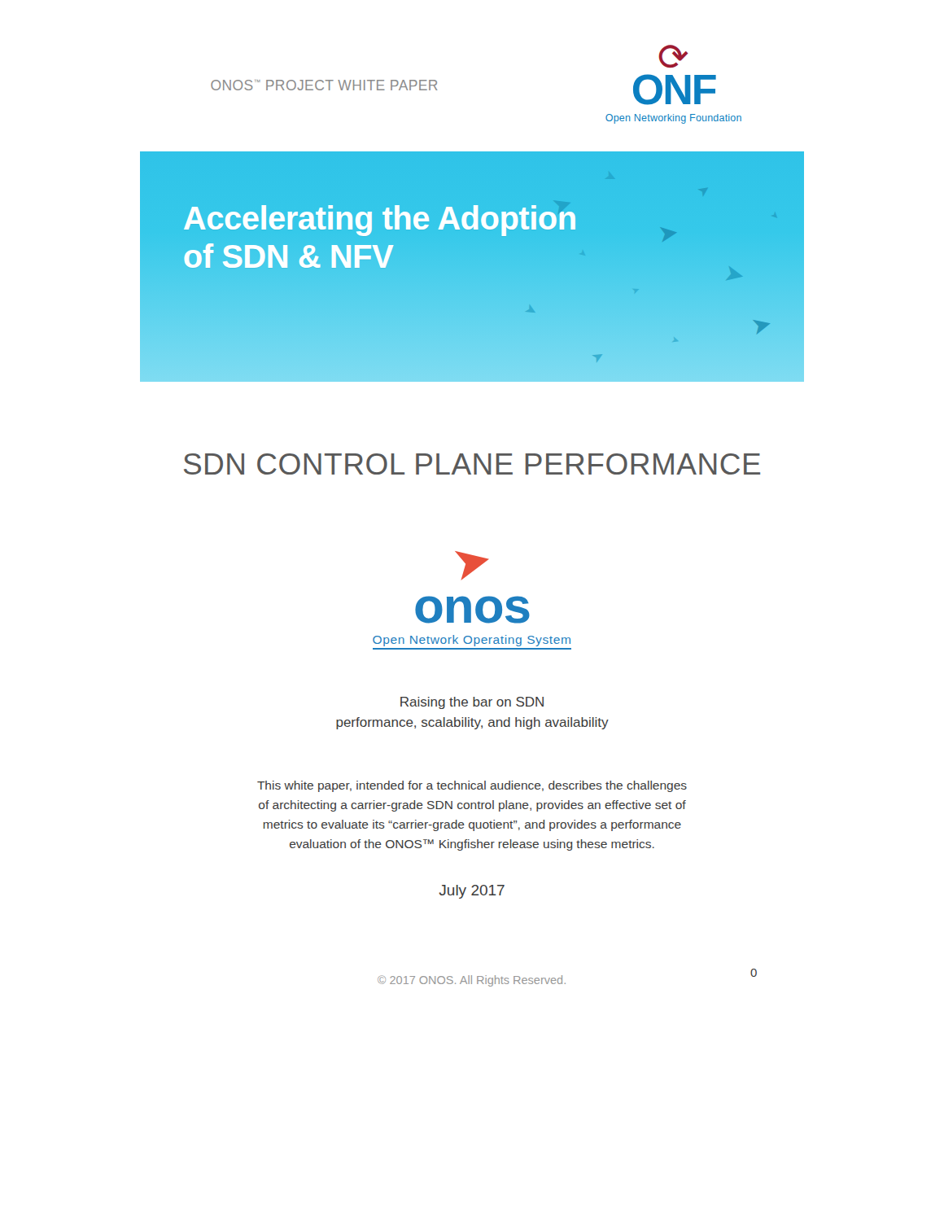ONOS™ PROJECT WHITE PAPER
⟳
ONF
Open Networking Foundation
Accelerating the Adoption
of SDN & NFV
➤ ➤ ➤ ➤ ➤ ➤ ➤ ➤ ➤ ➤ ➤ ➤
SDN CONTROL PLANE PERFORMANCE
➤
onos
Open Network Operating System
Raising the bar on SDN
performance, scalability, and high availability
This white paper, intended for a technical audience, describes the challenges of architecting a carrier-grade SDN control plane, provides an effective set of metrics to evaluate its “carrier-grade quotient”, and provides a performance evaluation of the ONOS™ Kingfisher release using these metrics.
July 2017
© 2017 ONOS. All Rights Reserved.
0